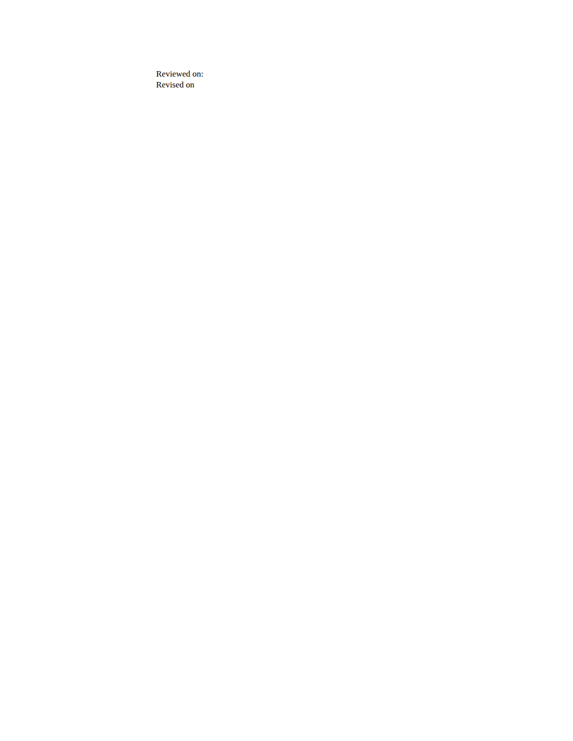Reviewed on:
Revised on